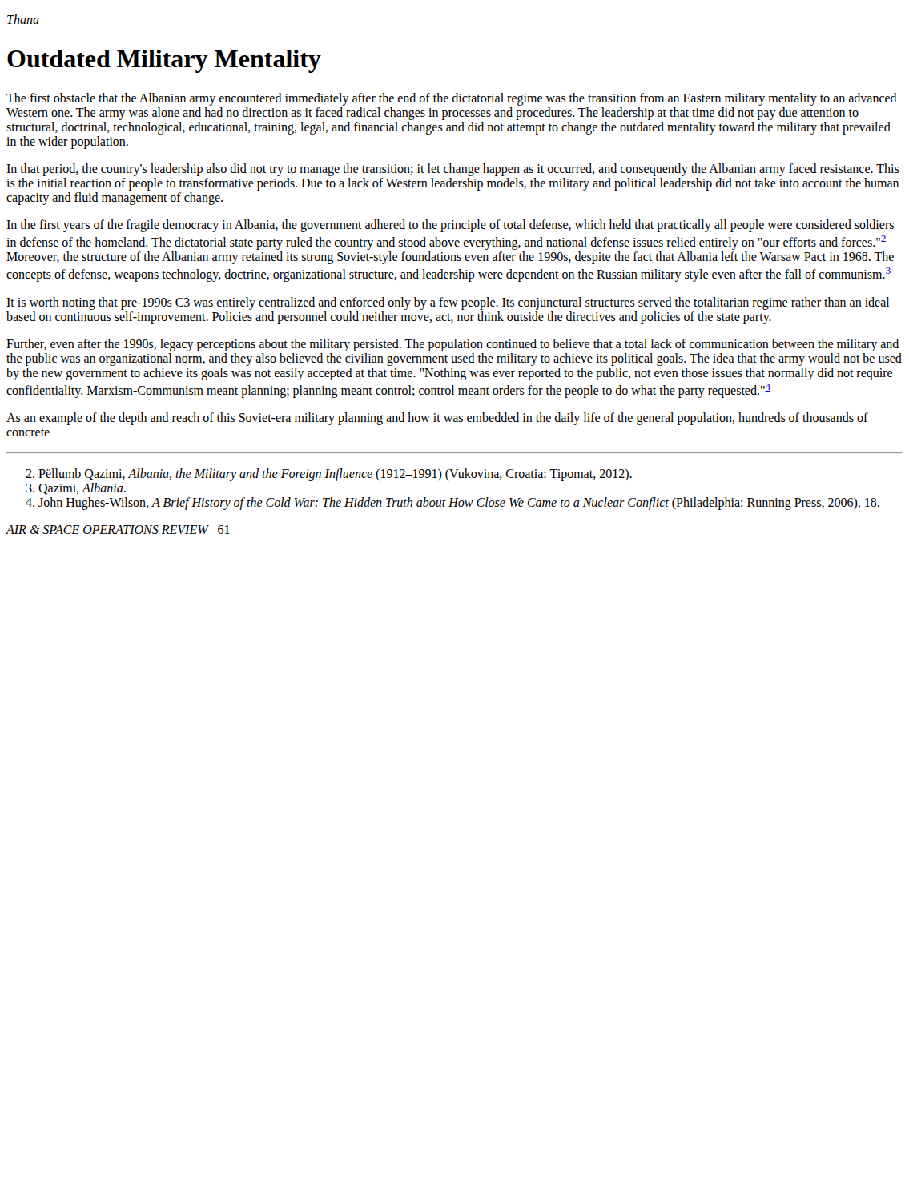Thana
Outdated Military Mentality
The first obstacle that the Albanian army encountered immediately after the end of the dictatorial regime was the transition from an Eastern military mentality to an advanced Western one. The army was alone and had no direction as it faced radical changes in processes and procedures. The leadership at that time did not pay due attention to structural, doctrinal, technological, educational, training, legal, and financial changes and did not attempt to change the outdated mentality toward the military that prevailed in the wider population.
In that period, the country's leadership also did not try to manage the transition; it let change happen as it occurred, and consequently the Albanian army faced resistance. This is the initial reaction of people to transformative periods. Due to a lack of Western leadership models, the military and political leadership did not take into account the human capacity and fluid management of change.
In the first years of the fragile democracy in Albania, the government adhered to the principle of total defense, which held that practically all people were considered soldiers in defense of the homeland. The dictatorial state party ruled the country and stood above everything, and national defense issues relied entirely on "our efforts and forces."2 Moreover, the structure of the Albanian army retained its strong Soviet-style foundations even after the 1990s, despite the fact that Albania left the Warsaw Pact in 1968. The concepts of defense, weapons technology, doctrine, organizational structure, and leadership were dependent on the Russian military style even after the fall of communism.3
It is worth noting that pre-1990s C3 was entirely centralized and enforced only by a few people. Its conjunctural structures served the totalitarian regime rather than an ideal based on continuous self-improvement. Policies and personnel could neither move, act, nor think outside the directives and policies of the state party.
Further, even after the 1990s, legacy perceptions about the military persisted. The population continued to believe that a total lack of communication between the military and the public was an organizational norm, and they also believed the civilian government used the military to achieve its political goals. The idea that the army would not be used by the new government to achieve its goals was not easily accepted at that time. "Nothing was ever reported to the public, not even those issues that normally did not require confidentiality. Marxism-Communism meant planning; planning meant control; control meant orders for the people to do what the party requested."4
As an example of the depth and reach of this Soviet-era military planning and how it was embedded in the daily life of the general population, hundreds of thousands of concrete
Pëllumb Qazimi, Albania, the Military and the Foreign Influence (1912–1991) (Vukovina, Croatia: Tipomat, 2012).
Qazimi, Albania.
John Hughes-Wilson, A Brief History of the Cold War: The Hidden Truth about How Close We Came to a Nuclear Conflict (Philadelphia: Running Press, 2006), 18.
AIR & SPACE OPERATIONS REVIEW 61